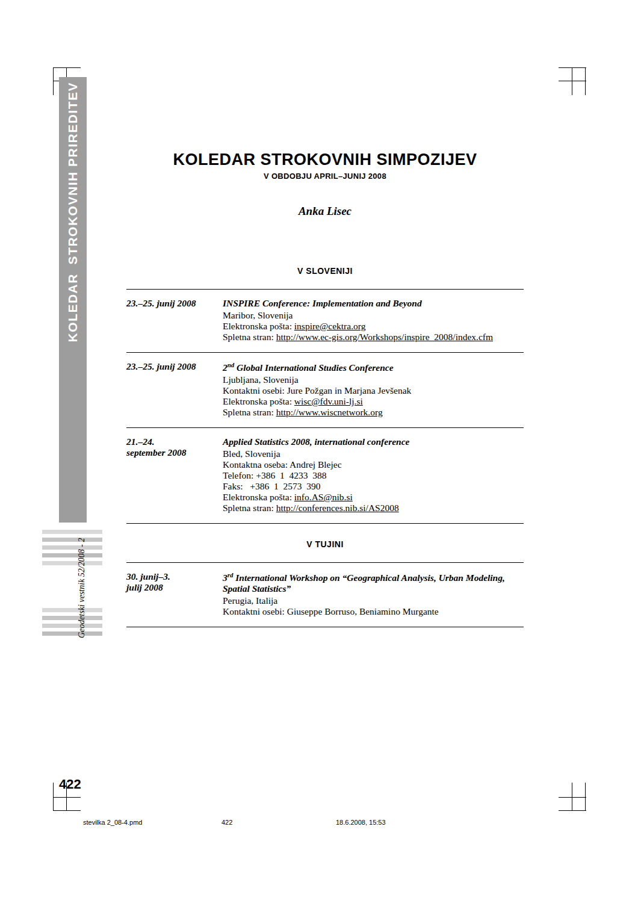KOLEDAR STROKOVNIH PRIREDITEV
Geodetski vestnik 52/2008 - 2
422
KOLEDAR STROKOVNIH SIMPOZIJEV
V OBDOBJU APRIL–JUNIJ 2008
Anka Lisec
V SLOVENIJI
| 23.–25. junij 2008 | INSPIRE Conference: Implementation and Beyond Maribor, Slovenija Elektronska pošta: inspire@cektra.org Spletna stran: http://www.ec-gis.org/Workshops/inspire_2008/index.cfm |
| 23.–25. junij 2008 | 2 nd Global International Studies Conference Ljubljana, Slovenija Kontaktni osebi: Jure Požgan in Marjana Jevšenak Elektronska pošta: wisc@fdv.uni-lj.si Spletna stran: http://www.wiscnetwork.org |
| 21.–24. september 2008 | Applied Statistics 2008, international conference Bled, Slovenija Kontaktna oseba: Andrej Blejec Telefon: +386 1 4233 388 Faks: +386 1 2573 390 Elektronska pošta: info.AS@nib.si Spletna stran: http://conferences.nib.si/AS2008 |
| V TUJINI |
| 30. junij–3. julij 2008 | 3 rd International Workshop on “Geographical Analysis, Urban Modeling, Spatial Statistics” Perugia, Italija Kontaktni osebi: Giuseppe Borruso, Beniamino Murgante |
stevilka 2_08-4.pmd 422 18.6.2008, 15:53